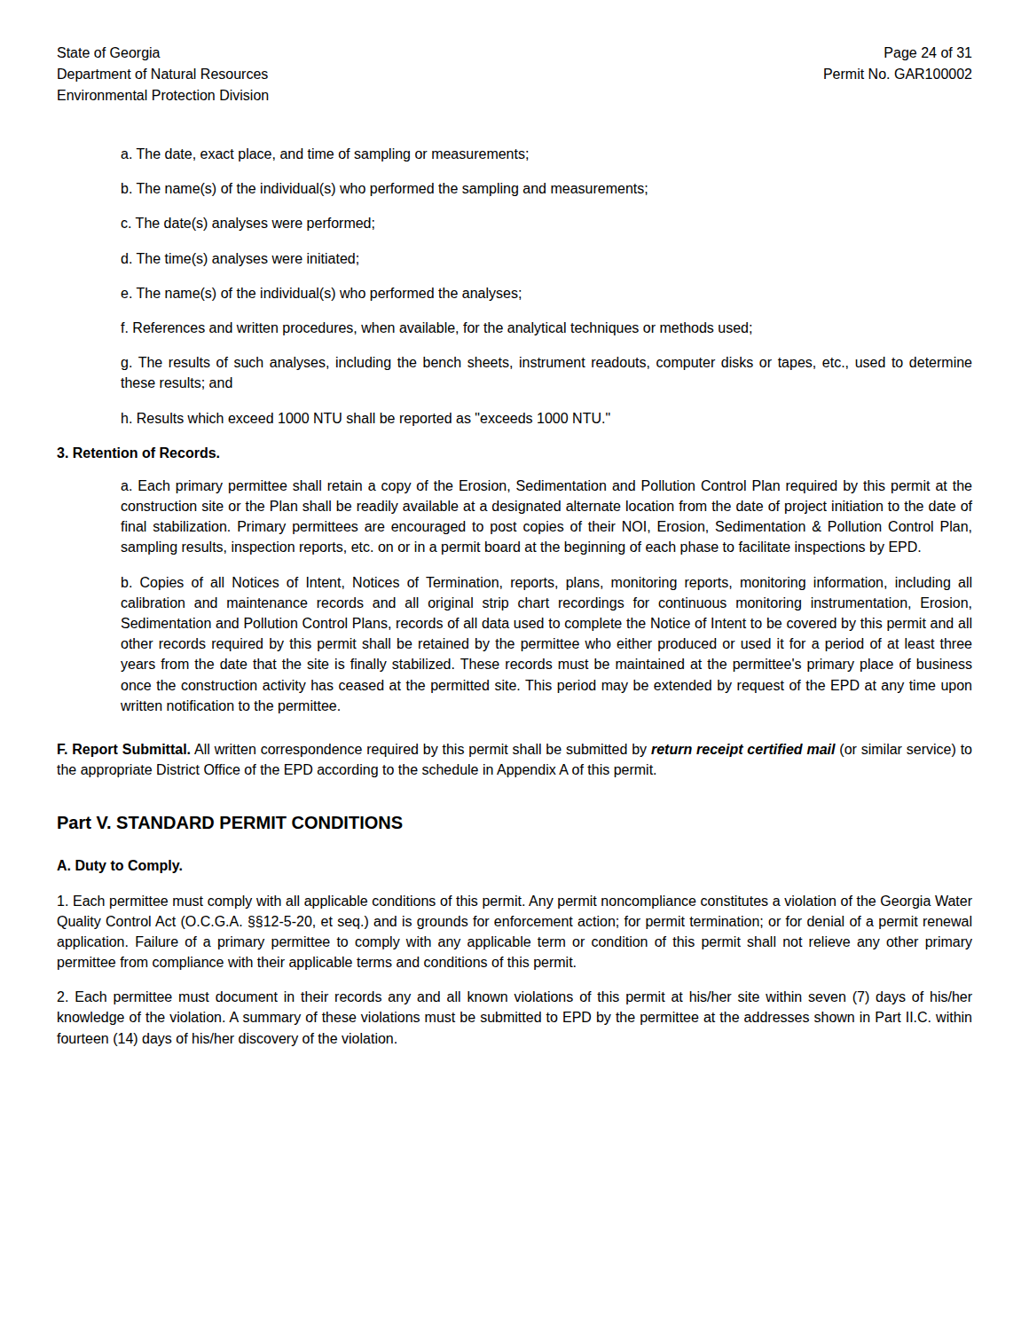State of Georgia
Department of Natural Resources
Environmental Protection Division
Page 24 of 31
Permit No. GAR100002
a. The date, exact place, and time of sampling or measurements;
b. The name(s) of the individual(s) who performed the sampling and measurements;
c. The date(s) analyses were performed;
d. The time(s) analyses were initiated;
e. The name(s) of the individual(s) who performed the analyses;
f. References and written procedures, when available, for the analytical techniques or methods used;
g. The results of such analyses, including the bench sheets, instrument readouts, computer disks or tapes, etc., used to determine these results; and
h. Results which exceed 1000 NTU shall be reported as "exceeds 1000 NTU."
3. Retention of Records.
a. Each primary permittee shall retain a copy of the Erosion, Sedimentation and Pollution Control Plan required by this permit at the construction site or the Plan shall be readily available at a designated alternate location from the date of project initiation to the date of final stabilization. Primary permittees are encouraged to post copies of their NOI, Erosion, Sedimentation & Pollution Control Plan, sampling results, inspection reports, etc. on or in a permit board at the beginning of each phase to facilitate inspections by EPD.
b. Copies of all Notices of Intent, Notices of Termination, reports, plans, monitoring reports, monitoring information, including all calibration and maintenance records and all original strip chart recordings for continuous monitoring instrumentation, Erosion, Sedimentation and Pollution Control Plans, records of all data used to complete the Notice of Intent to be covered by this permit and all other records required by this permit shall be retained by the permittee who either produced or used it for a period of at least three years from the date that the site is finally stabilized. These records must be maintained at the permittee's primary place of business once the construction activity has ceased at the permitted site. This period may be extended by request of the EPD at any time upon written notification to the permittee.
F. Report Submittal. All written correspondence required by this permit shall be submitted by return receipt certified mail (or similar service) to the appropriate District Office of the EPD according to the schedule in Appendix A of this permit.
Part V. STANDARD PERMIT CONDITIONS
A. Duty to Comply.
1. Each permittee must comply with all applicable conditions of this permit. Any permit noncompliance constitutes a violation of the Georgia Water Quality Control Act (O.C.G.A. §§12-5-20, et seq.) and is grounds for enforcement action; for permit termination; or for denial of a permit renewal application. Failure of a primary permittee to comply with any applicable term or condition of this permit shall not relieve any other primary permittee from compliance with their applicable terms and conditions of this permit.
2. Each permittee must document in their records any and all known violations of this permit at his/her site within seven (7) days of his/her knowledge of the violation. A summary of these violations must be submitted to EPD by the permittee at the addresses shown in Part II.C. within fourteen (14) days of his/her discovery of the violation.